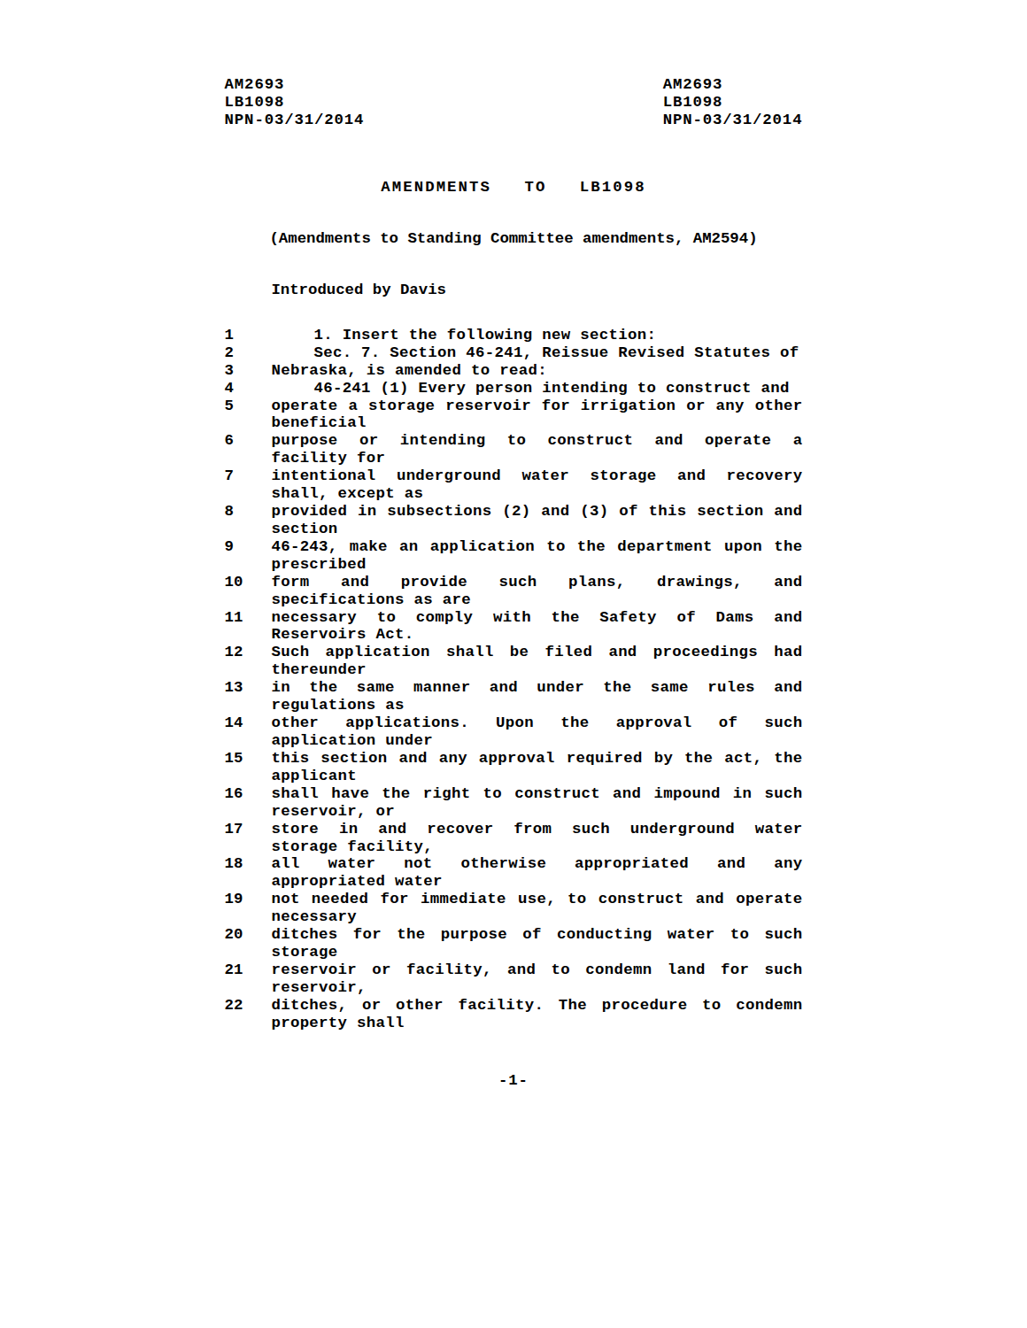AM2693 LB1098 NPN-03/31/2014
AM2693 LB1098 NPN-03/31/2014
AMENDMENTS TO LB1098
(Amendments to Standing Committee amendments, AM2594)
Introduced by Davis
| 1 | 1. Insert the following new section: |
| 2 | Sec. 7. Section 46-241, Reissue Revised Statutes of |
| 3 | Nebraska, is amended to read: |
| 4 | 46-241 (1) Every person intending to construct and |
| 5 | operate a storage reservoir for irrigation or any other beneficial |
| 6 | purpose or intending to construct and operate a facility for |
| 7 | intentional underground water storage and recovery shall, except as |
| 8 | provided in subsections (2) and (3) of this section and section |
| 9 | 46-243, make an application to the department upon the prescribed |
| 10 | form and provide such plans, drawings, and specifications as are |
| 11 | necessary to comply with the Safety of Dams and Reservoirs Act. |
| 12 | Such application shall be filed and proceedings had thereunder |
| 13 | in the same manner and under the same rules and regulations as |
| 14 | other applications. Upon the approval of such application under |
| 15 | this section and any approval required by the act, the applicant |
| 16 | shall have the right to construct and impound in such reservoir, or |
| 17 | store in and recover from such underground water storage facility, |
| 18 | all water not otherwise appropriated and any appropriated water |
| 19 | not needed for immediate use, to construct and operate necessary |
| 20 | ditches for the purpose of conducting water to such storage |
| 21 | reservoir or facility, and to condemn land for such reservoir, |
| 22 | ditches, or other facility. The procedure to condemn property shall |
-1-